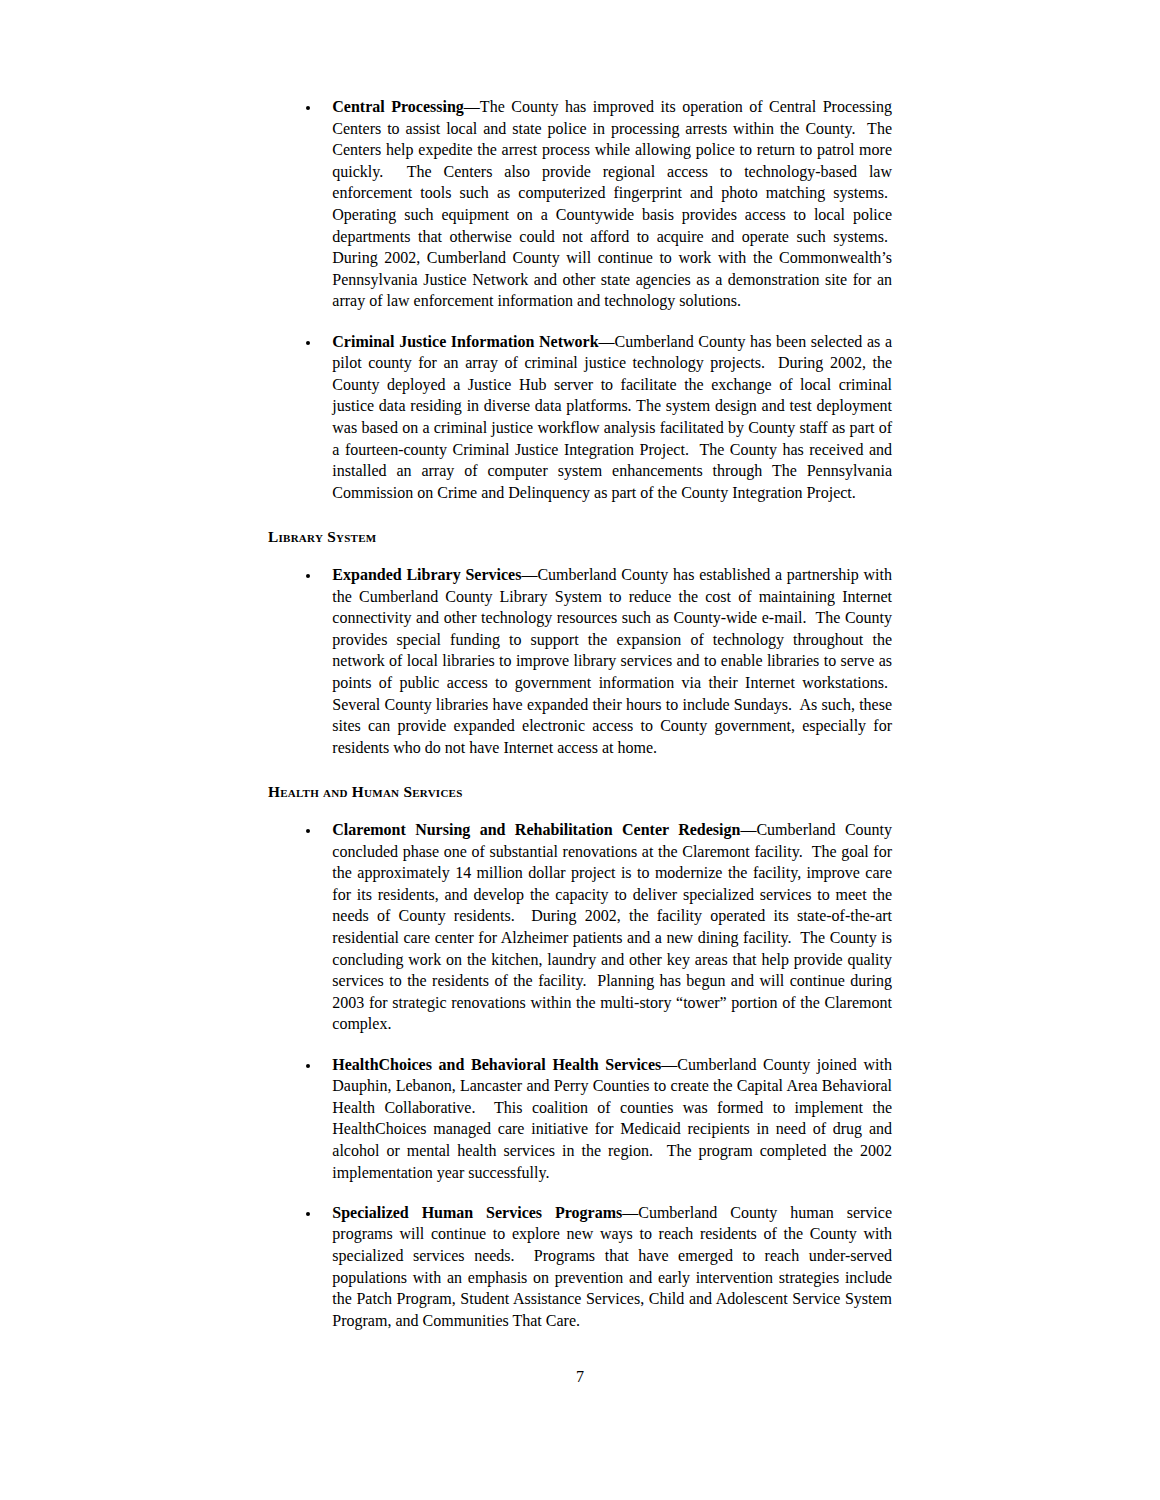Central Processing—The County has improved its operation of Central Processing Centers to assist local and state police in processing arrests within the County. The Centers help expedite the arrest process while allowing police to return to patrol more quickly. The Centers also provide regional access to technology-based law enforcement tools such as computerized fingerprint and photo matching systems. Operating such equipment on a Countywide basis provides access to local police departments that otherwise could not afford to acquire and operate such systems. During 2002, Cumberland County will continue to work with the Commonwealth’s Pennsylvania Justice Network and other state agencies as a demonstration site for an array of law enforcement information and technology solutions.
Criminal Justice Information Network—Cumberland County has been selected as a pilot county for an array of criminal justice technology projects. During 2002, the County deployed a Justice Hub server to facilitate the exchange of local criminal justice data residing in diverse data platforms. The system design and test deployment was based on a criminal justice workflow analysis facilitated by County staff as part of a fourteen-county Criminal Justice Integration Project. The County has received and installed an array of computer system enhancements through The Pennsylvania Commission on Crime and Delinquency as part of the County Integration Project.
Library System
Expanded Library Services—Cumberland County has established a partnership with the Cumberland County Library System to reduce the cost of maintaining Internet connectivity and other technology resources such as County-wide e-mail. The County provides special funding to support the expansion of technology throughout the network of local libraries to improve library services and to enable libraries to serve as points of public access to government information via their Internet workstations. Several County libraries have expanded their hours to include Sundays. As such, these sites can provide expanded electronic access to County government, especially for residents who do not have Internet access at home.
Health and Human Services
Claremont Nursing and Rehabilitation Center Redesign—Cumberland County concluded phase one of substantial renovations at the Claremont facility. The goal for the approximately 14 million dollar project is to modernize the facility, improve care for its residents, and develop the capacity to deliver specialized services to meet the needs of County residents. During 2002, the facility operated its state-of-the-art residential care center for Alzheimer patients and a new dining facility. The County is concluding work on the kitchen, laundry and other key areas that help provide quality services to the residents of the facility. Planning has begun and will continue during 2003 for strategic renovations within the multi-story “tower” portion of the Claremont complex.
HealthChoices and Behavioral Health Services—Cumberland County joined with Dauphin, Lebanon, Lancaster and Perry Counties to create the Capital Area Behavioral Health Collaborative. This coalition of counties was formed to implement the HealthChoices managed care initiative for Medicaid recipients in need of drug and alcohol or mental health services in the region. The program completed the 2002 implementation year successfully.
Specialized Human Services Programs—Cumberland County human service programs will continue to explore new ways to reach residents of the County with specialized services needs. Programs that have emerged to reach under-served populations with an emphasis on prevention and early intervention strategies include the Patch Program, Student Assistance Services, Child and Adolescent Service System Program, and Communities That Care.
7